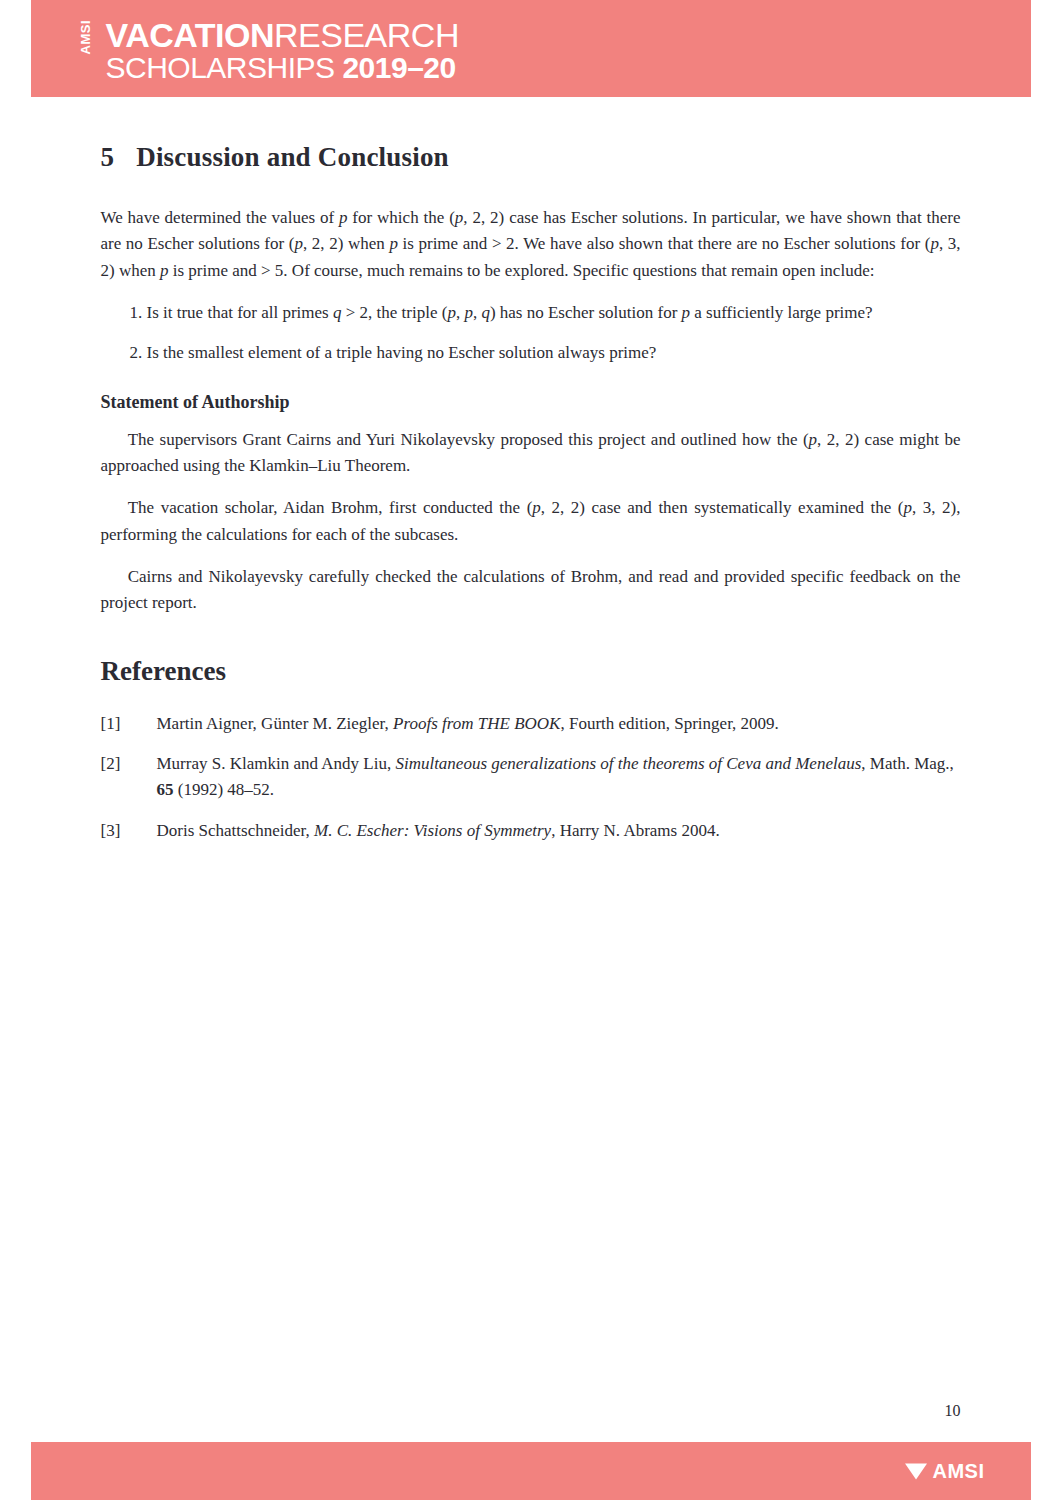AMSI
VACATION RESEARCH
SCHOLARSHIPS 2019–20
5 Discussion and Conclusion
We have determined the values of p for which the (p, 2, 2) case has Escher solutions. In particular, we have shown that there are no Escher solutions for (p, 2, 2) when p is prime and > 2. We have also shown that there are no Escher solutions for (p, 3, 2) when p is prime and > 5. Of course, much remains to be explored. Specific questions that remain open include:
Is it true that for all primes q > 2, the triple (p, p, q) has no Escher solution for p a sufficiently large prime?
Is the smallest element of a triple having no Escher solution always prime?
Statement of Authorship
The supervisors Grant Cairns and Yuri Nikolayevsky proposed this project and outlined how the (p, 2, 2) case might be approached using the Klamkin–Liu Theorem.
The vacation scholar, Aidan Brohm, first conducted the (p, 2, 2) case and then systematically examined the (p, 3, 2), performing the calculations for each of the subcases.
Cairns and Nikolayevsky carefully checked the calculations of Brohm, and read and provided specific feedback on the project report.
References
[1] Martin Aigner, Günter M. Ziegler, Proofs from THE BOOK, Fourth edition, Springer, 2009.
[2] Murray S. Klamkin and Andy Liu, Simultaneous generalizations of the theorems of Ceva and Menelaus, Math. Mag., 65 (1992) 48–52.
[3] Doris Schattschneider, M. C. Escher: Visions of Symmetry, Harry N. Abrams 2004.
10
AMSI